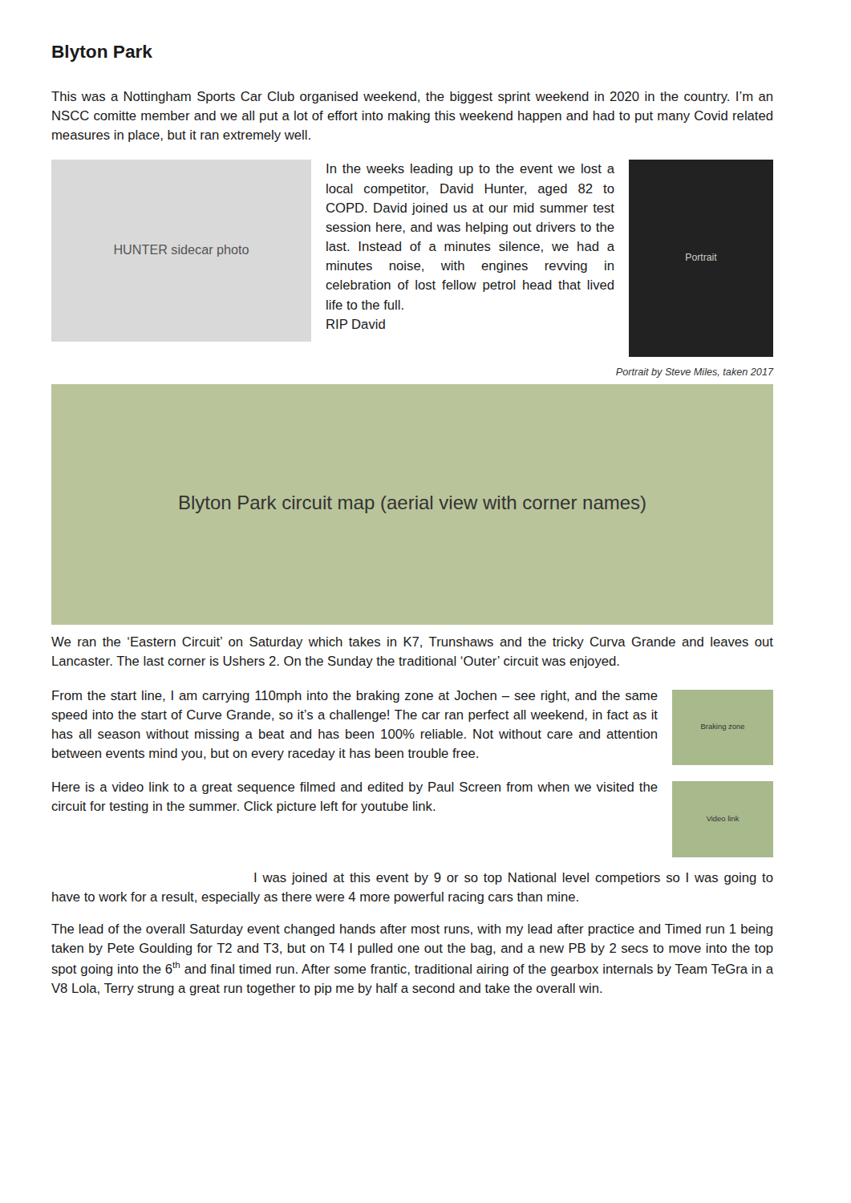Blyton Park
This was a Nottingham Sports Car Club organised weekend, the biggest sprint weekend in 2020 in the country. I’m an NSCC comitte member and we all put a lot of effort into making this weekend happen and had to put many Covid related measures in place, but it ran extremely well.
In the weeks leading up to the event we lost a local competitor, David Hunter, aged 82 to COPD. David joined us at our mid summer test session here, and was helping out drivers to the last. Instead of a minutes silence, we had a minutes noise, with engines revving in celebration of lost fellow petrol head that lived life to the full.
RIP David
Portrait by Steve Miles, taken 2017
We ran the ‘Eastern Circuit’ on Saturday which takes in K7, Trunshaws and the tricky Curva Grande and leaves out Lancaster. The last corner is Ushers 2. On the Sunday the traditional ‘Outer’ circuit was enjoyed.
From the start line, I am carrying 110mph into the braking zone at Jochen – see right, and the same speed into the start of Curve Grande, so it’s a challenge! The car ran perfect all weekend, in fact as it has all season without missing a beat and has been 100% reliable. Not without care and attention between events mind you, but on every raceday it has been trouble free.
Here is a video link to a great sequence filmed and edited by Paul Screen from when we visited the circuit for testing in the summer. Click picture left for youtube link.
I was joined at this event by 9 or so top National level competiors so I was going to have to work for a result, especially as there were 4 more powerful racing cars than mine.
The lead of the overall Saturday event changed hands after most runs, with my lead after practice and Timed run 1 being taken by Pete Goulding for T2 and T3, but on T4 I pulled one out the bag, and a new PB by 2 secs to move into the top spot going into the 6th and final timed run. After some frantic, traditional airing of the gearbox internals by Team TeGra in a V8 Lola, Terry strung a great run together to pip me by half a second and take the overall win.